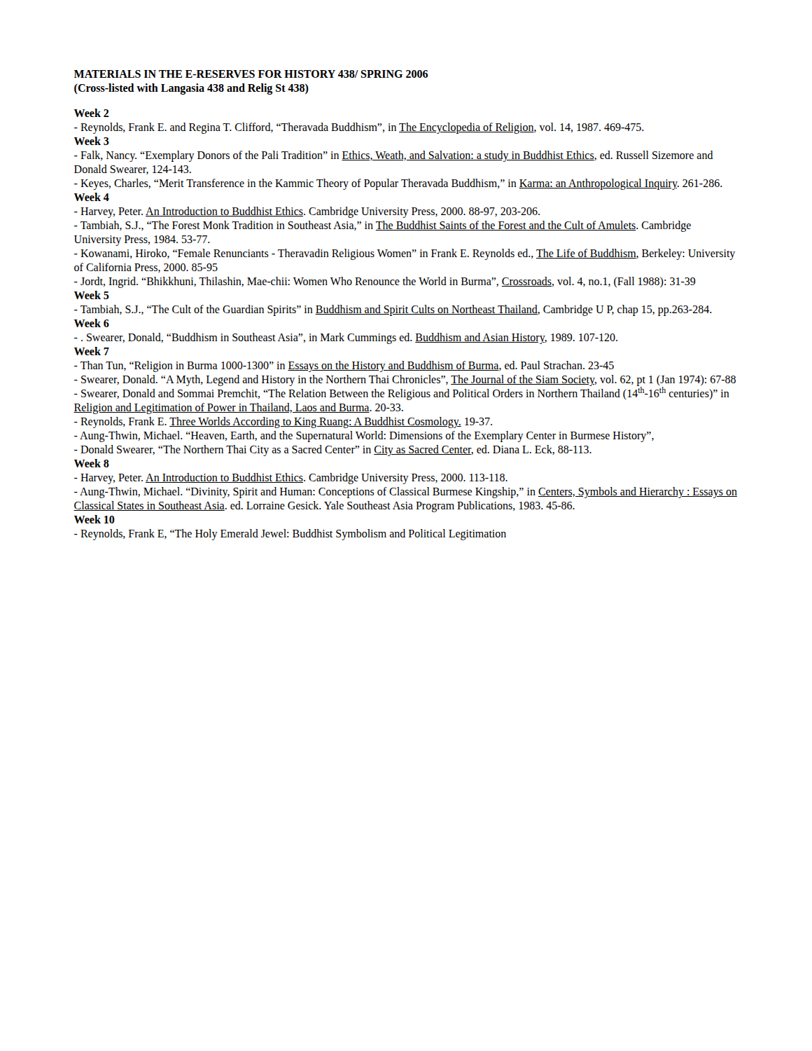MATERIALS IN THE E-RESERVES FOR HISTORY 438/ SPRING 2006 (Cross-listed with Langasia 438 and Relig St 438)
Week 2
Reynolds, Frank E. and Regina T. Clifford, “Theravada Buddhism”, in The Encyclopedia of Religion, vol. 14, 1987. 469-475.
Week 3
Falk, Nancy. “Exemplary Donors of the Pali Tradition” in Ethics, Weath, and Salvation: a study in Buddhist Ethics, ed. Russell Sizemore and Donald Swearer, 124-143.
Keyes, Charles, “Merit Transference in the Kammic Theory of Popular Theravada Buddhism,” in Karma: an Anthropological Inquiry. 261-286.
Week 4
Harvey, Peter. An Introduction to Buddhist Ethics. Cambridge University Press, 2000. 88-97, 203-206.
Tambiah, S.J., “The Forest Monk Tradition in Southeast Asia,” in The Buddhist Saints of the Forest and the Cult of Amulets. Cambridge University Press, 1984. 53-77.
Kowanami, Hiroko, “Female Renunciants - Theravadin Religious Women” in Frank E. Reynolds ed., The Life of Buddhism, Berkeley: University of California Press, 2000. 85-95
Jordt, Ingrid. “Bhikkhuni, Thilashin, Mae-chii: Women Who Renounce the World in Burma”, Crossroads, vol. 4, no.1, (Fall 1988): 31-39
Week 5
Tambiah, S.J., “The Cult of the Guardian Spirits” in Buddhism and Spirit Cults on Northeast Thailand, Cambridge U P, chap 15, pp.263-284.
Week 6
. Swearer, Donald, “Buddhism in Southeast Asia”, in Mark Cummings ed. Buddhism and Asian History, 1989. 107-120.
Week 7
Than Tun, “Religion in Burma 1000-1300” in Essays on the History and Buddhism of Burma, ed. Paul Strachan. 23-45
Swearer, Donald. “A Myth, Legend and History in the Northern Thai Chronicles”, The Journal of the Siam Society, vol. 62, pt 1 (Jan 1974): 67-88
Swearer, Donald and Sommai Premchit, “The Relation Between the Religious and Political Orders in Northern Thailand (14th-16th centuries)” in Religion and Legitimation of Power in Thailand, Laos and Burma. 20-33.
Reynolds, Frank E. Three Worlds According to King Ruang: A Buddhist Cosmology. 19-37.
Aung-Thwin, Michael. “Heaven, Earth, and the Supernatural World: Dimensions of the Exemplary Center in Burmese History”,
Donald Swearer, “The Northern Thai City as a Sacred Center” in City as Sacred Center, ed. Diana L. Eck, 88-113.
Week 8
Harvey, Peter. An Introduction to Buddhist Ethics. Cambridge University Press, 2000. 113-118.
Aung-Thwin, Michael. “Divinity, Spirit and Human: Conceptions of Classical Burmese Kingship,” in Centers, Symbols and Hierarchy : Essays on Classical States in Southeast Asia. ed. Lorraine Gesick. Yale Southeast Asia Program Publications, 1983. 45-86.
Week 10
Reynolds, Frank E, “The Holy Emerald Jewel: Buddhist Symbolism and Political Legitimation